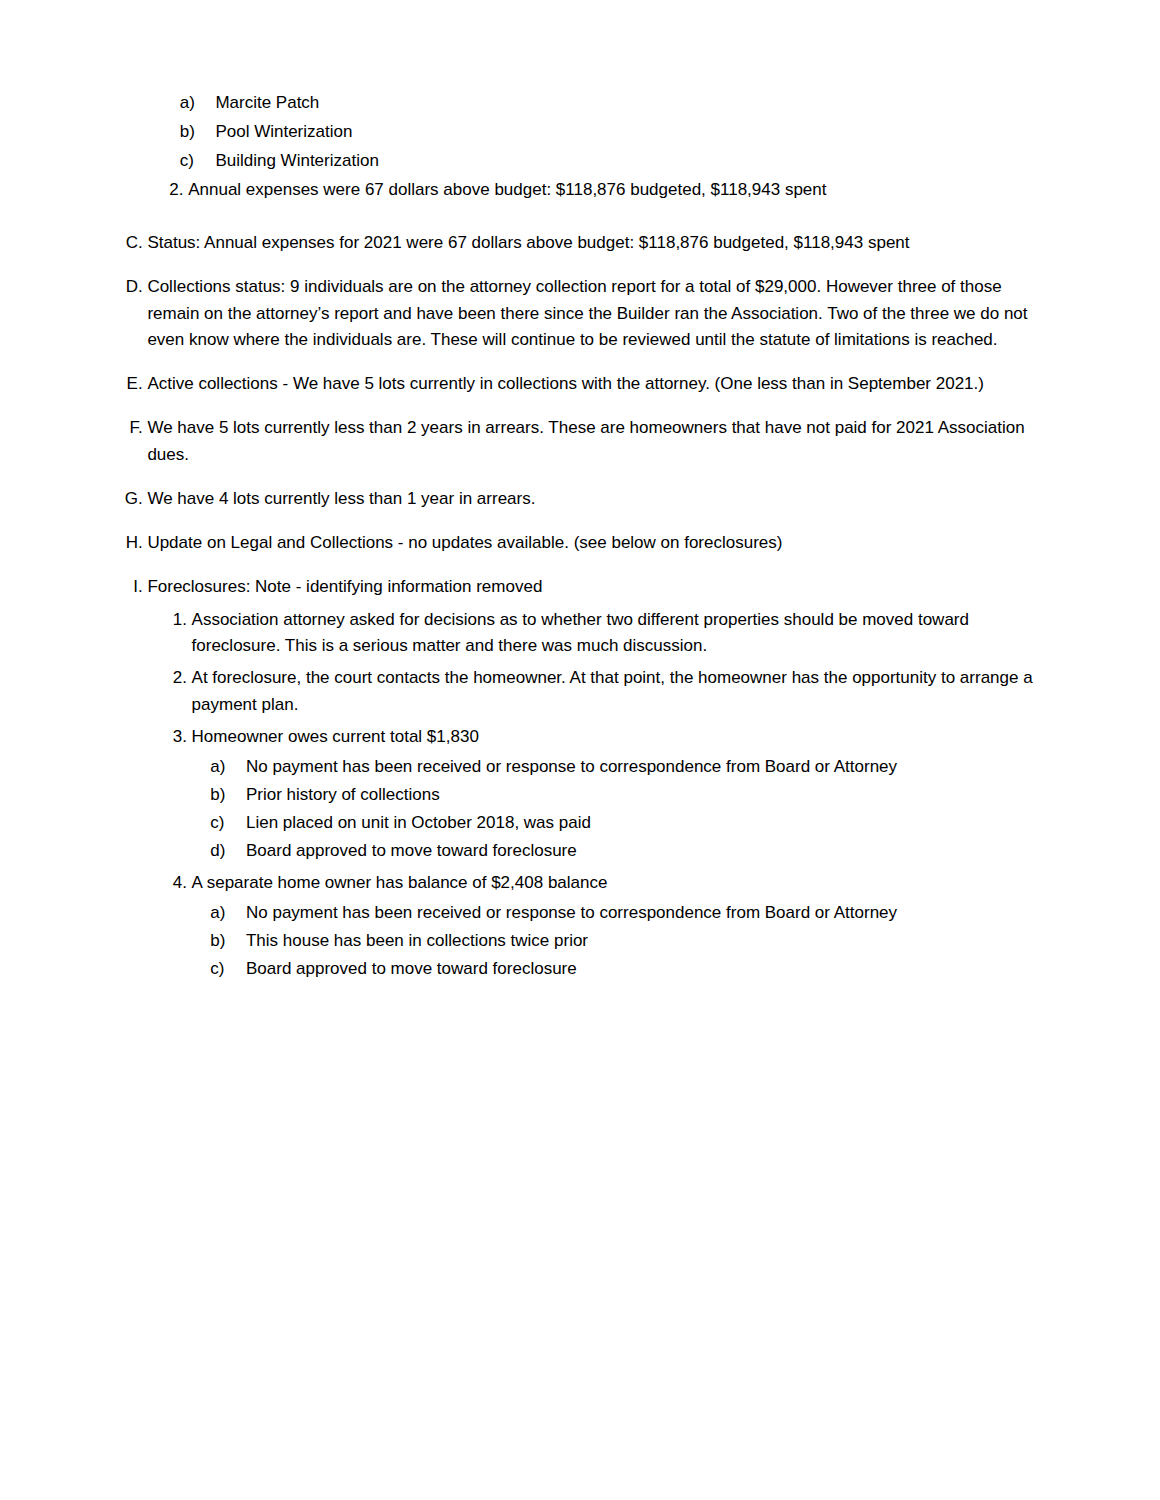Marcite Patch
Pool Winterization
Building Winterization
Annual expenses were 67 dollars above budget: $118,876 budgeted, $118,943 spent
Status: Annual expenses for 2021 were 67 dollars above budget: $118,876 budgeted, $118,943 spent
Collections status: 9 individuals are on the attorney collection report for a total of $29,000. However three of those remain on the attorney’s report and have been there since the Builder ran the Association. Two of the three we do not even know where the individuals are. These will continue to be reviewed until the statute of limitations is reached.
Active collections - We have 5 lots currently in collections with the attorney. (One less than in September 2021.)
We have 5 lots currently less than 2 years in arrears. These are homeowners that have not paid for 2021 Association dues.
We have 4 lots currently less than 1 year in arrears.
Update on Legal and Collections - no updates available. (see below on foreclosures)
Foreclosures: Note - identifying information removed
Association attorney asked for decisions as to whether two different properties should be moved toward foreclosure. This is a serious matter and there was much discussion.
At foreclosure, the court contacts the homeowner. At that point, the homeowner has the opportunity to arrange a payment plan.
Homeowner owes current total $1,830
No payment has been received or response to correspondence from Board or Attorney
Prior history of collections
Lien placed on unit in October 2018, was paid
Board approved to move toward foreclosure
A separate home owner has balance of $2,408 balance
No payment has been received or response to correspondence from Board or Attorney
This house has been in collections twice prior
Board approved to move toward foreclosure